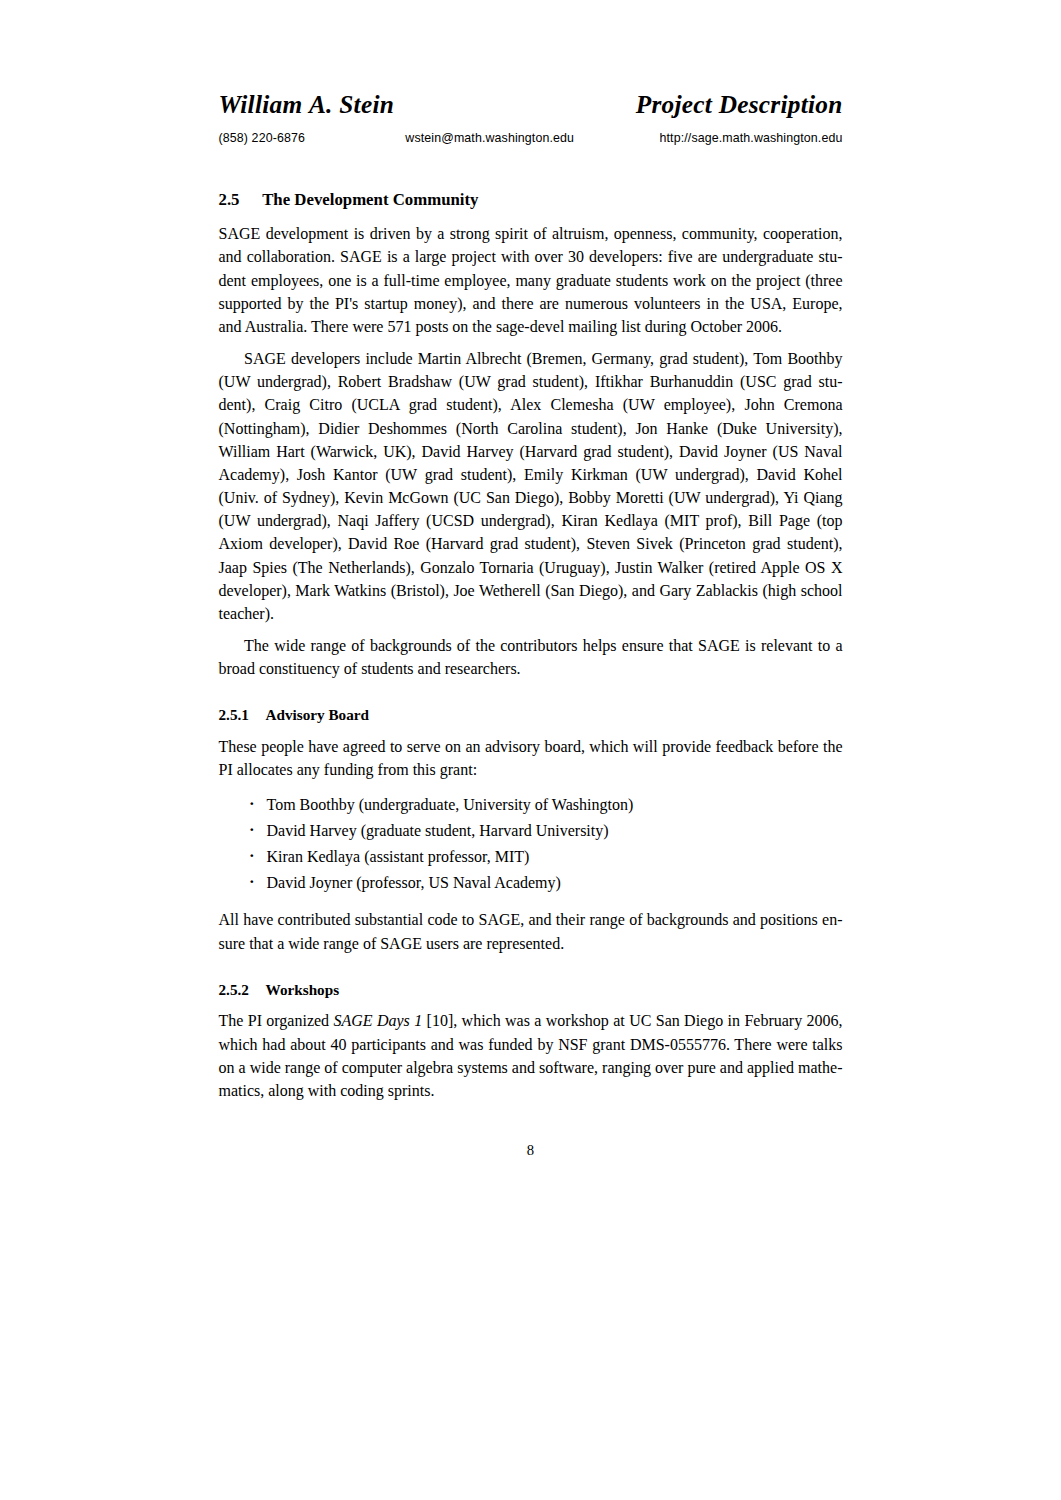William A. Stein Project Description
(858) 220-6876 wstein@math.washington.edu http://sage.math.washington.edu
2.5 The Development Community
SAGE development is driven by a strong spirit of altruism, openness, community, cooperation, and collaboration. SAGE is a large project with over 30 developers: five are undergraduate student employees, one is a full-time employee, many graduate students work on the project (three supported by the PI's startup money), and there are numerous volunteers in the USA, Europe, and Australia. There were 571 posts on the sage-devel mailing list during October 2006.
SAGE developers include Martin Albrecht (Bremen, Germany, grad student), Tom Boothby (UW undergrad), Robert Bradshaw (UW grad student), Iftikhar Burhanuddin (USC grad student), Craig Citro (UCLA grad student), Alex Clemesha (UW employee), John Cremona (Nottingham), Didier Deshommes (North Carolina student), Jon Hanke (Duke University), William Hart (Warwick, UK), David Harvey (Harvard grad student), David Joyner (US Naval Academy), Josh Kantor (UW grad student), Emily Kirkman (UW undergrad), David Kohel (Univ. of Sydney), Kevin McGown (UC San Diego), Bobby Moretti (UW undergrad), Yi Qiang (UW undergrad), Naqi Jaffery (UCSD undergrad), Kiran Kedlaya (MIT prof), Bill Page (top Axiom developer), David Roe (Harvard grad student), Steven Sivek (Princeton grad student), Jaap Spies (The Netherlands), Gonzalo Tornaria (Uruguay), Justin Walker (retired Apple OS X developer), Mark Watkins (Bristol), Joe Wetherell (San Diego), and Gary Zablackis (high school teacher).
The wide range of backgrounds of the contributors helps ensure that SAGE is relevant to a broad constituency of students and researchers.
2.5.1 Advisory Board
These people have agreed to serve on an advisory board, which will provide feedback before the PI allocates any funding from this grant:
Tom Boothby (undergraduate, University of Washington)
David Harvey (graduate student, Harvard University)
Kiran Kedlaya (assistant professor, MIT)
David Joyner (professor, US Naval Academy)
All have contributed substantial code to SAGE, and their range of backgrounds and positions ensure that a wide range of SAGE users are represented.
2.5.2 Workshops
The PI organized SAGE Days 1 [10], which was a workshop at UC San Diego in February 2006, which had about 40 participants and was funded by NSF grant DMS-0555776. There were talks on a wide range of computer algebra systems and software, ranging over pure and applied mathematics, along with coding sprints.
8